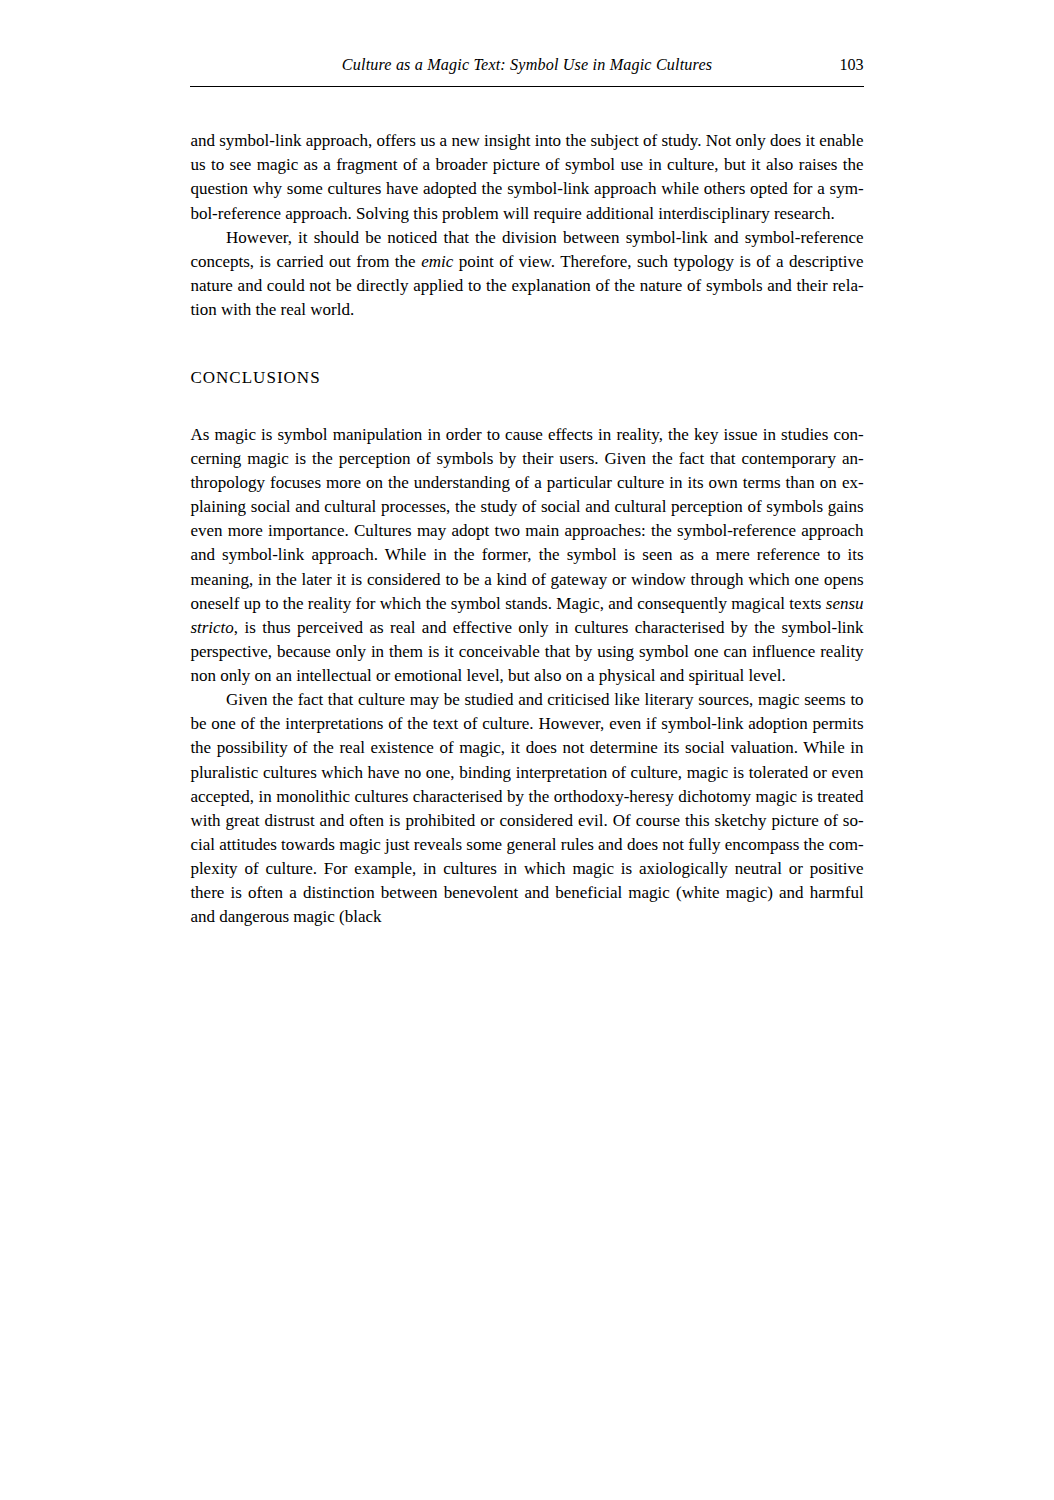Culture as a Magic Text: Symbol Use in Magic Cultures 103
and symbol-link approach, offers us a new insight into the subject of study. Not only does it enable us to see magic as a fragment of a broader picture of symbol use in culture, but it also raises the question why some cultures have adopted the symbol-link approach while others opted for a symbol-reference approach. Solving this problem will require additional interdisciplinary research.
However, it should be noticed that the division between symbol-link and symbol-reference concepts, is carried out from the emic point of view. Therefore, such typology is of a descriptive nature and could not be directly applied to the explanation of the nature of symbols and their relation with the real world.
Conclusions
As magic is symbol manipulation in order to cause effects in reality, the key issue in studies concerning magic is the perception of symbols by their users. Given the fact that contemporary anthropology focuses more on the understanding of a particular culture in its own terms than on explaining social and cultural processes, the study of social and cultural perception of symbols gains even more importance. Cultures may adopt two main approaches: the symbol-reference approach and symbol-link approach. While in the former, the symbol is seen as a mere reference to its meaning, in the later it is considered to be a kind of gateway or window through which one opens oneself up to the reality for which the symbol stands. Magic, and consequently magical texts sensu stricto, is thus perceived as real and effective only in cultures characterised by the symbol-link perspective, because only in them is it conceivable that by using symbol one can influence reality non only on an intellectual or emotional level, but also on a physical and spiritual level.
Given the fact that culture may be studied and criticised like literary sources, magic seems to be one of the interpretations of the text of culture. However, even if symbol-link adoption permits the possibility of the real existence of magic, it does not determine its social valuation. While in pluralistic cultures which have no one, binding interpretation of culture, magic is tolerated or even accepted, in monolithic cultures characterised by the orthodoxy-heresy dichotomy magic is treated with great distrust and often is prohibited or considered evil. Of course this sketchy picture of social attitudes towards magic just reveals some general rules and does not fully encompass the complexity of culture. For example, in cultures in which magic is axiologically neutral or positive there is often a distinction between benevolent and beneficial magic (white magic) and harmful and dangerous magic (black